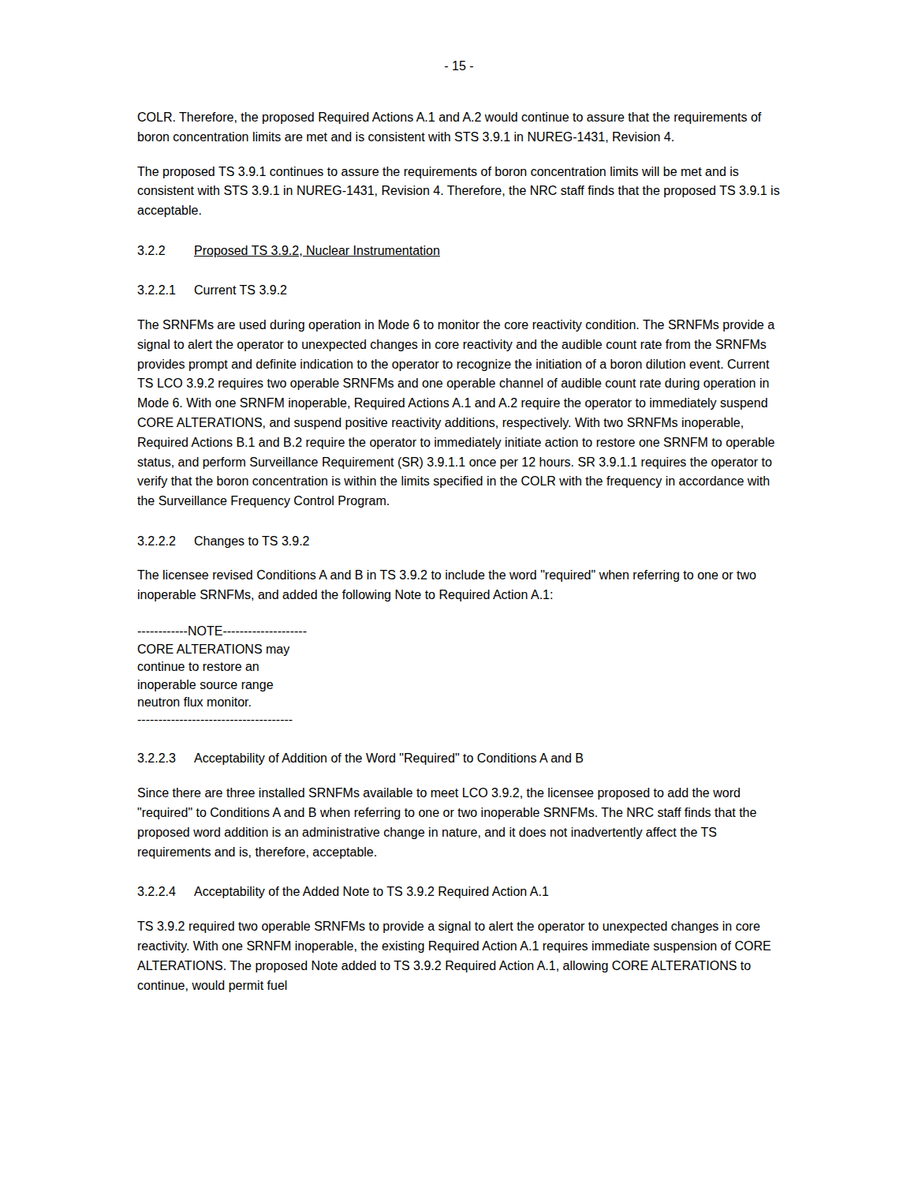- 15 -
COLR. Therefore, the proposed Required Actions A.1 and A.2 would continue to assure that the requirements of boron concentration limits are met and is consistent with STS 3.9.1 in NUREG-1431, Revision 4.
The proposed TS 3.9.1 continues to assure the requirements of boron concentration limits will be met and is consistent with STS 3.9.1 in NUREG-1431, Revision 4. Therefore, the NRC staff finds that the proposed TS 3.9.1 is acceptable.
3.2.2 Proposed TS 3.9.2, Nuclear Instrumentation
3.2.2.1 Current TS 3.9.2
The SRNFMs are used during operation in Mode 6 to monitor the core reactivity condition. The SRNFMs provide a signal to alert the operator to unexpected changes in core reactivity and the audible count rate from the SRNFMs provides prompt and definite indication to the operator to recognize the initiation of a boron dilution event. Current TS LCO 3.9.2 requires two operable SRNFMs and one operable channel of audible count rate during operation in Mode 6. With one SRNFM inoperable, Required Actions A.1 and A.2 require the operator to immediately suspend CORE ALTERATIONS, and suspend positive reactivity additions, respectively. With two SRNFMs inoperable, Required Actions B.1 and B.2 require the operator to immediately initiate action to restore one SRNFM to operable status, and perform Surveillance Requirement (SR) 3.9.1.1 once per 12 hours. SR 3.9.1.1 requires the operator to verify that the boron concentration is within the limits specified in the COLR with the frequency in accordance with the Surveillance Frequency Control Program.
3.2.2.2 Changes to TS 3.9.2
The licensee revised Conditions A and B in TS 3.9.2 to include the word "required" when referring to one or two inoperable SRNFMs, and added the following Note to Required Action A.1:
------------NOTE--------------------
CORE ALTERATIONS may
continue to restore an
inoperable source range
neutron flux monitor.
-------------------------------------
3.2.2.3 Acceptability of Addition of the Word "Required" to Conditions A and B
Since there are three installed SRNFMs available to meet LCO 3.9.2, the licensee proposed to add the word "required" to Conditions A and B when referring to one or two inoperable SRNFMs. The NRC staff finds that the proposed word addition is an administrative change in nature, and it does not inadvertently affect the TS requirements and is, therefore, acceptable.
3.2.2.4 Acceptability of the Added Note to TS 3.9.2 Required Action A.1
TS 3.9.2 required two operable SRNFMs to provide a signal to alert the operator to unexpected changes in core reactivity. With one SRNFM inoperable, the existing Required Action A.1 requires immediate suspension of CORE ALTERATIONS. The proposed Note added to TS 3.9.2 Required Action A.1, allowing CORE ALTERATIONS to continue, would permit fuel